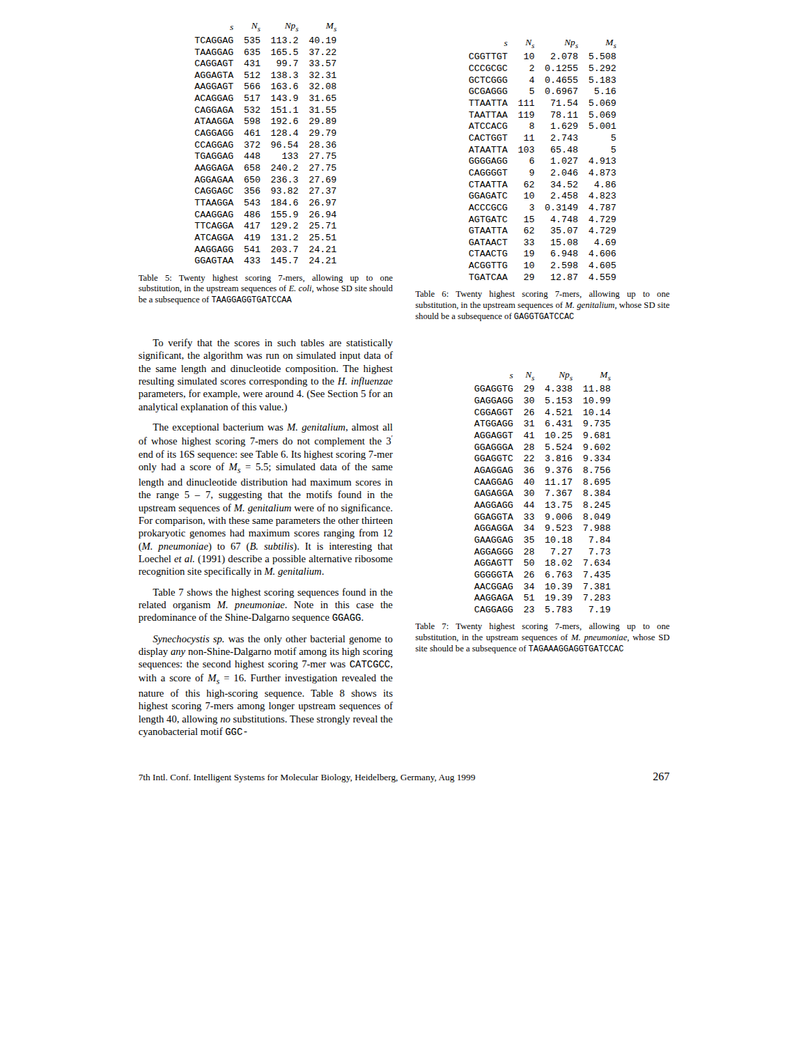| s | N s | Np s | M s |
| --- | --- | --- | --- |
| TCAGGAG | 535 | 113.2 | 40.19 |
| TAAGGAG | 635 | 165.5 | 37.22 |
| CAGGAGT | 431 | 99.7 | 33.57 |
| AGGAGTA | 512 | 138.3 | 32.31 |
| AAGGAGT | 566 | 163.6 | 32.08 |
| ACAGGAG | 517 | 143.9 | 31.65 |
| CAGGAGA | 532 | 151.1 | 31.55 |
| ATAAGGA | 598 | 192.6 | 29.89 |
| CAGGAGG | 461 | 128.4 | 29.79 |
| CCAGGAG | 372 | 96.54 | 28.36 |
| TGAGGAG | 448 | 133 | 27.75 |
| AAGGAGA | 658 | 240.2 | 27.75 |
| AGGAGAA | 650 | 236.3 | 27.69 |
| CAGGAGC | 356 | 93.82 | 27.37 |
| TTAAGGA | 543 | 184.6 | 26.97 |
| CAAGGAG | 486 | 155.9 | 26.94 |
| TTCAGGA | 417 | 129.2 | 25.71 |
| ATCAGGA | 419 | 131.2 | 25.51 |
| AAGGAGG | 541 | 203.7 | 24.21 |
| GGAGTAA | 433 | 145.7 | 24.21 |
Table 5: Twenty highest scoring 7-mers, allowing up to one substitution, in the upstream sequences of E. coli, whose SD site should be a subsequence of TAAGGAGGTGATCCAA
To verify that the scores in such tables are statistically significant, the algorithm was run on simulated input data of the same length and dinucleotide composition. The highest resulting simulated scores corresponding to the H. influenzae parameters, for example, were around 4. (See Section 5 for an analytical explanation of this value.)
The exceptional bacterium was M. genitalium, almost all of whose highest scoring 7-mers do not complement the 3′ end of its 16S sequence: see Table 6. Its highest scoring 7-mer only had a score of Ms = 5.5; simulated data of the same length and dinucleotide distribution had maximum scores in the range 5 – 7, suggesting that the motifs found in the upstream sequences of M. genitalium were of no significance. For comparison, with these same parameters the other thirteen prokaryotic genomes had maximum scores ranging from 12 (M. pneumoniae) to 67 (B. subtilis). It is interesting that Loechel et al. (1991) describe a possible alternative ribosome recognition site specifically in M. genitalium.
Table 7 shows the highest scoring sequences found in the related organism M. pneumoniae. Note in this case the predominance of the Shine-Dalgarno sequence GGAGG.
Synechocystis sp. was the only other bacterial genome to display any non-Shine-Dalgarno motif among its high scoring sequences: the second highest scoring 7-mer was CATCGCC, with a score of Ms = 16. Further investigation revealed the nature of this high-scoring sequence. Table 8 shows its highest scoring 7-mers among longer upstream sequences of length 40, allowing no substitutions. These strongly reveal the cyanobacterial motif GGC-
| s | N s | Np s | M s |
| --- | --- | --- | --- |
| CGGTTGT | 10 | 2.078 | 5.508 |
| CCCGCGC | 2 | 0.1255 | 5.292 |
| GCTCGGG | 4 | 0.4655 | 5.183 |
| GCGAGGG | 5 | 0.6967 | 5.16 |
| TTAATTA | 111 | 71.54 | 5.069 |
| TAATTAA | 119 | 78.11 | 5.069 |
| ATCCACG | 8 | 1.629 | 5.001 |
| CACTGGT | 11 | 2.743 | 5 |
| ATAATTA | 103 | 65.48 | 5 |
| GGGGAGG | 6 | 1.027 | 4.913 |
| CAGGGGT | 9 | 2.046 | 4.873 |
| CTAATTA | 62 | 34.52 | 4.86 |
| GGAGATC | 10 | 2.458 | 4.823 |
| ACCCGCG | 3 | 0.3149 | 4.787 |
| AGTGATC | 15 | 4.748 | 4.729 |
| GTAATTA | 62 | 35.07 | 4.729 |
| GATAACT | 33 | 15.08 | 4.69 |
| CTAACTG | 19 | 6.948 | 4.606 |
| ACGGTTG | 10 | 2.598 | 4.605 |
| TGATCAA | 29 | 12.87 | 4.559 |
Table 6: Twenty highest scoring 7-mers, allowing up to one substitution, in the upstream sequences of M. genitalium, whose SD site should be a subsequence of GAGGTGATCCAC
| s | N s | Np s | M s |
| --- | --- | --- | --- |
| GGAGGTG | 29 | 4.338 | 11.88 |
| GAGGAGG | 30 | 5.153 | 10.99 |
| CGGAGGT | 26 | 4.521 | 10.14 |
| ATGGAGG | 31 | 6.431 | 9.735 |
| AGGAGGT | 41 | 10.25 | 9.681 |
| GGAGGGA | 28 | 5.524 | 9.602 |
| GGAGGTC | 22 | 3.816 | 9.334 |
| AGAGGAG | 36 | 9.376 | 8.756 |
| CAAGGAG | 40 | 11.17 | 8.695 |
| GAGAGGA | 30 | 7.367 | 8.384 |
| AAGGAGG | 44 | 13.75 | 8.245 |
| GGAGGTA | 33 | 9.006 | 8.049 |
| AGGAGGA | 34 | 9.523 | 7.988 |
| GAAGGAG | 35 | 10.18 | 7.84 |
| AGGAGGG | 28 | 7.27 | 7.73 |
| AGGAGTT | 50 | 18.02 | 7.634 |
| GGGGGTA | 26 | 6.763 | 7.435 |
| AACGGAG | 34 | 10.39 | 7.381 |
| AAGGAGA | 51 | 19.39 | 7.283 |
| CAGGAGG | 23 | 5.783 | 7.19 |
Table 7: Twenty highest scoring 7-mers, allowing up to one substitution, in the upstream sequences of M. pneumoniae, whose SD site should be a subsequence of TAGAAAGGAGGTGATCCAC
7th Intl. Conf. Intelligent Systems for Molecular Biology, Heidelberg, Germany, Aug 1999
267